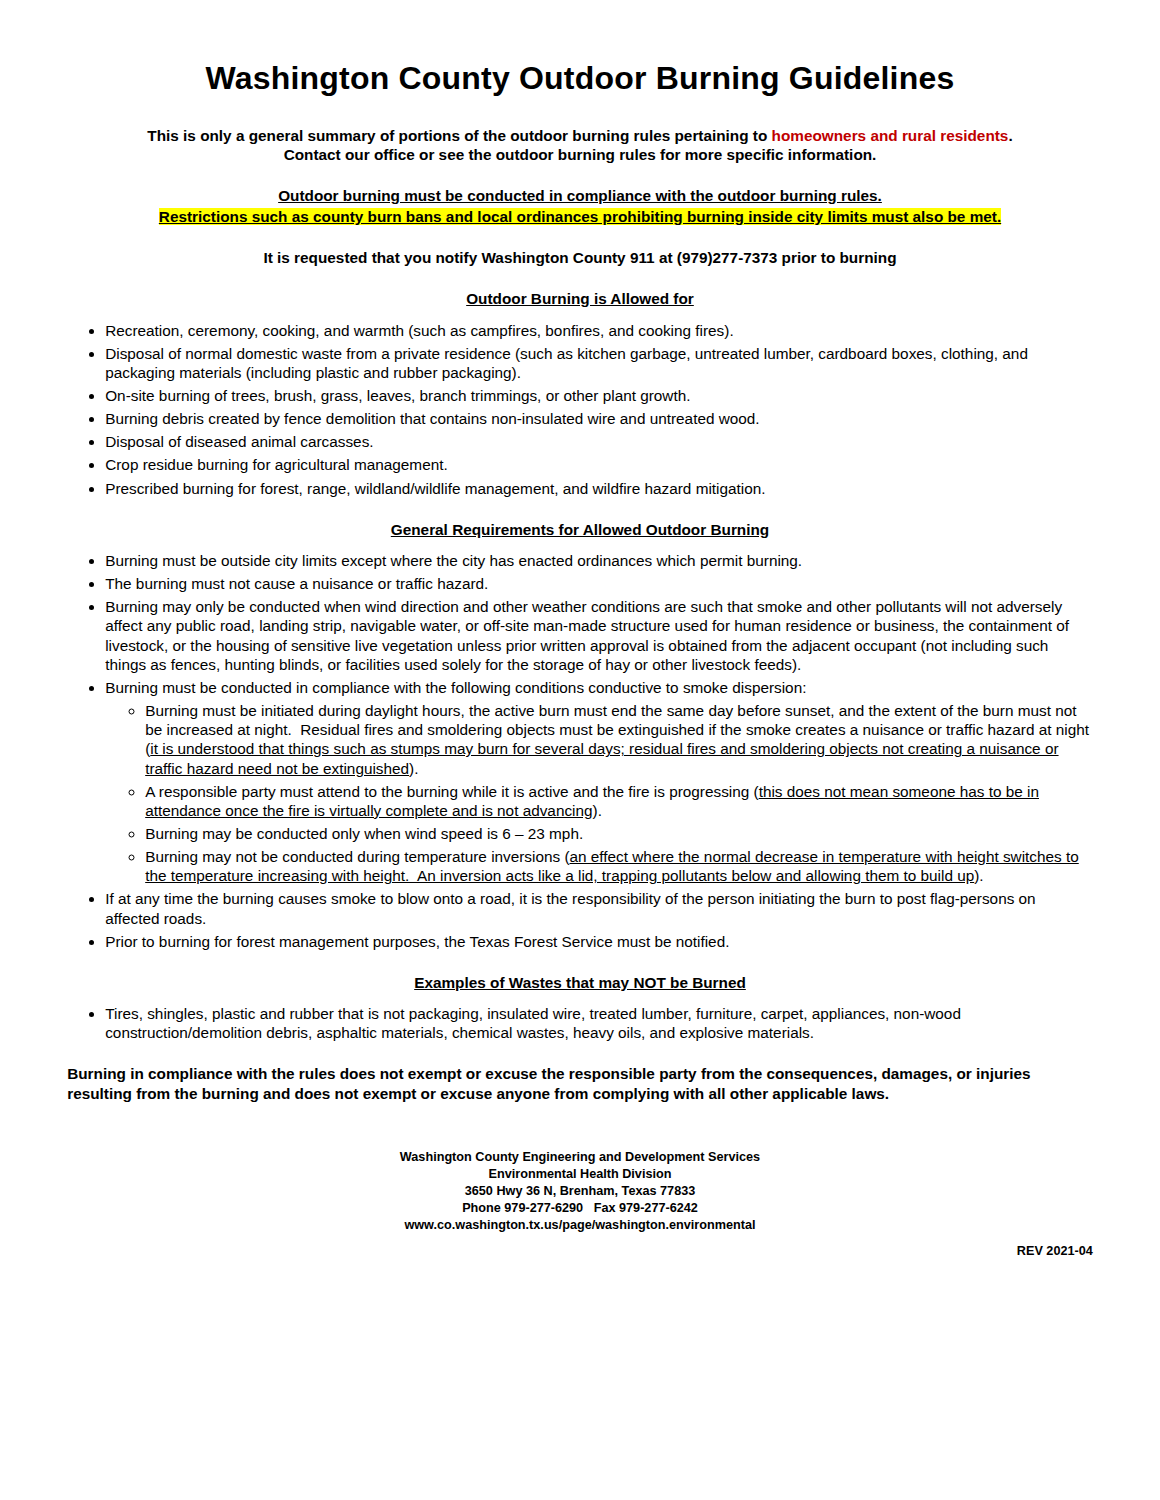Washington County Outdoor Burning Guidelines
This is only a general summary of portions of the outdoor burning rules pertaining to homeowners and rural residents.
Contact our office or see the outdoor burning rules for more specific information.
Outdoor burning must be conducted in compliance with the outdoor burning rules.
Restrictions such as county burn bans and local ordinances prohibiting burning inside city limits must also be met.
It is requested that you notify Washington County 911 at (979)277-7373 prior to burning
Outdoor Burning is Allowed for
Recreation, ceremony, cooking, and warmth (such as campfires, bonfires, and cooking fires).
Disposal of normal domestic waste from a private residence (such as kitchen garbage, untreated lumber, cardboard boxes, clothing, and packaging materials (including plastic and rubber packaging).
On-site burning of trees, brush, grass, leaves, branch trimmings, or other plant growth.
Burning debris created by fence demolition that contains non-insulated wire and untreated wood.
Disposal of diseased animal carcasses.
Crop residue burning for agricultural management.
Prescribed burning for forest, range, wildland/wildlife management, and wildfire hazard mitigation.
General Requirements for Allowed Outdoor Burning
Burning must be outside city limits except where the city has enacted ordinances which permit burning.
The burning must not cause a nuisance or traffic hazard.
Burning may only be conducted when wind direction and other weather conditions are such that smoke and other pollutants will not adversely affect any public road, landing strip, navigable water, or off-site man-made structure used for human residence or business, the containment of livestock, or the housing of sensitive live vegetation unless prior written approval is obtained from the adjacent occupant (not including such things as fences, hunting blinds, or facilities used solely for the storage of hay or other livestock feeds).
Burning must be conducted in compliance with the following conditions conductive to smoke dispersion:
Burning must be initiated during daylight hours, the active burn must end the same day before sunset, and the extent of the burn must not be increased at night. Residual fires and smoldering objects must be extinguished if the smoke creates a nuisance or traffic hazard at night (it is understood that things such as stumps may burn for several days; residual fires and smoldering objects not creating a nuisance or traffic hazard need not be extinguished).
A responsible party must attend to the burning while it is active and the fire is progressing (this does not mean someone has to be in attendance once the fire is virtually complete and is not advancing).
Burning may be conducted only when wind speed is 6 – 23 mph.
Burning may not be conducted during temperature inversions (an effect where the normal decrease in temperature with height switches to the temperature increasing with height. An inversion acts like a lid, trapping pollutants below and allowing them to build up).
If at any time the burning causes smoke to blow onto a road, it is the responsibility of the person initiating the burn to post flag-persons on affected roads.
Prior to burning for forest management purposes, the Texas Forest Service must be notified.
Examples of Wastes that may NOT be Burned
Tires, shingles, plastic and rubber that is not packaging, insulated wire, treated lumber, furniture, carpet, appliances, non-wood construction/demolition debris, asphaltic materials, chemical wastes, heavy oils, and explosive materials.
Burning in compliance with the rules does not exempt or excuse the responsible party from the consequences, damages, or injuries resulting from the burning and does not exempt or excuse anyone from complying with all other applicable laws.
Washington County Engineering and Development Services
Environmental Health Division
3650 Hwy 36 N, Brenham, Texas 77833
Phone 979-277-6290 Fax 979-277-6242
www.co.washington.tx.us/page/washington.environmental
REV 2021-04